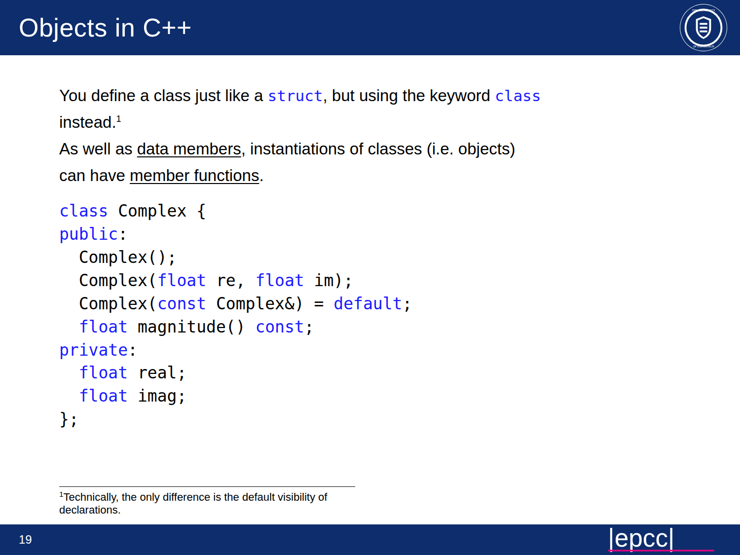Objects in C++
THE UNIVERSITY OF EDINBURGH
You define a class just like a struct, but using the keyword class
instead.1
As well as data members, instantiations of classes (i.e. objects)
can have member functions.
class Complex {
public:
  Complex();
  Complex(float re, float im);
  Complex(const Complex&) = default;
  float magnitude() const;
private:
  float real;
  float imag;
};
1Technically, the only difference is the default visibility of declarations.
19
|epcc|